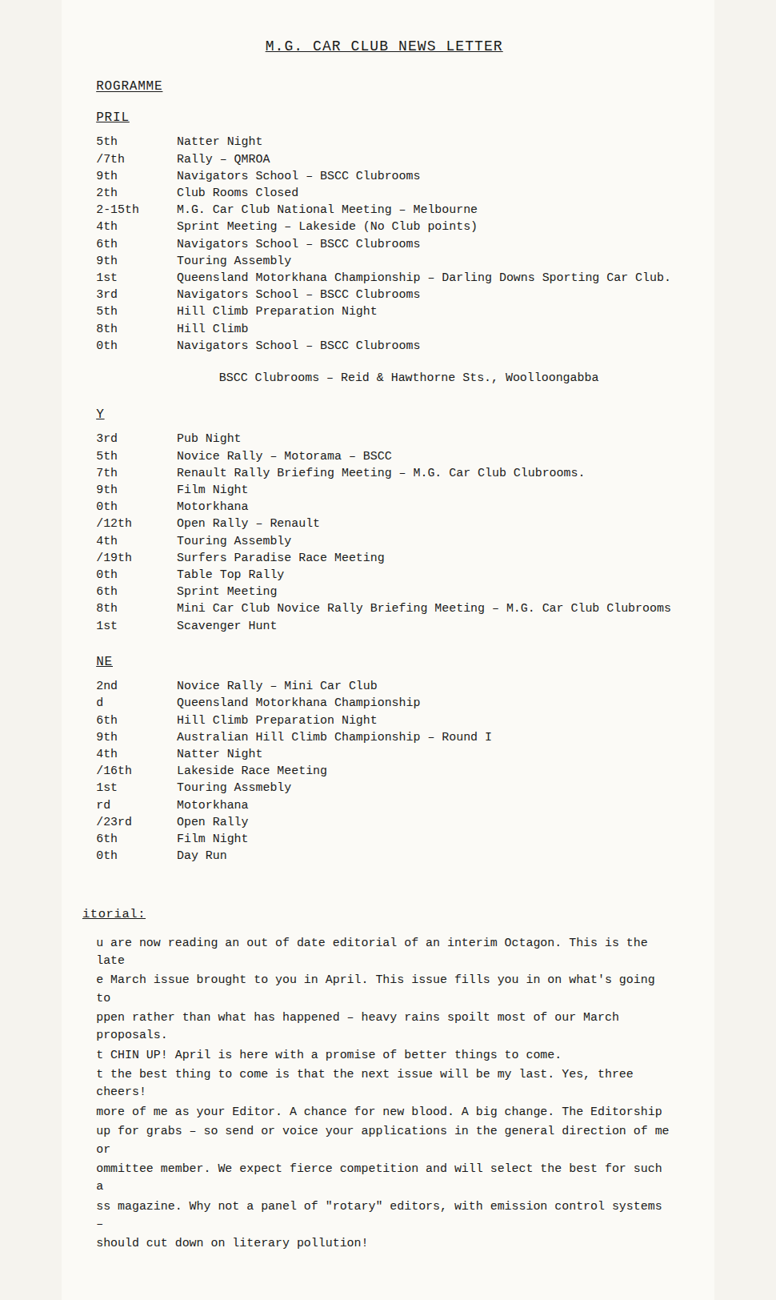M.G. CAR CLUB NEWS LETTER
ROGRAMME
PRIL
| 5th | Natter Night |
| /7th | Rally – QMROA |
| 9th | Navigators School – BSCC Clubrooms |
| 2th | Club Rooms Closed |
| 2-15th | M.G. Car Club National Meeting – Melbourne |
| 4th | Sprint Meeting – Lakeside (No Club points) |
| 6th | Navigators School – BSCC Clubrooms |
| 9th | Touring Assembly |
| 1st | Queensland Motorkhana Championship – Darling Downs Sporting Car Club. |
| 3rd | Navigators School – BSCC Clubrooms |
| 5th | Hill Climb Preparation Night |
| 8th | Hill Climb |
| 0th | Navigators School – BSCC Clubrooms |
BSCC Clubrooms – Reid & Hawthorne Sts., Woolloongabba
Y
| 3rd | Pub Night |
| 5th | Novice Rally – Motorama – BSCC |
| 7th | Renault Rally Briefing Meeting – M.G. Car Club Clubrooms. |
| 9th | Film Night |
| 0th | Motorkhana |
| /12th | Open Rally – Renault |
| 4th | Touring Assembly |
| /19th | Surfers Paradise Race Meeting |
| 0th | Table Top Rally |
| 6th | Sprint Meeting |
| 8th | Mini Car Club Novice Rally Briefing Meeting – M.G. Car Club Clubrooms |
| 1st | Scavenger Hunt |
NE
| 2nd | Novice Rally – Mini Car Club |
| d | Queensland Motorkhana Championship |
| 6th | Hill Climb Preparation Night |
| 9th | Australian Hill Climb Championship – Round I |
| 4th | Natter Night |
| /16th | Lakeside Race Meeting |
| 1st | Touring Assmebly |
| rd | Motorkhana |
| /23rd | Open Rally |
| 6th | Film Night |
| 0th | Day Run |
itorial:
u are now reading an out of date editorial of an interim Octagon. This is the late
e March issue brought to you in April. This issue fills you in on what's going to
ppen rather than what has happened – heavy rains spoilt most of our March proposals.
t CHIN UP! April is here with a promise of better things to come.
t the best thing to come is that the next issue will be my last. Yes, three cheers!
more of me as your Editor. A chance for new blood. A big change. The Editorship
up for grabs – so send or voice your applications in the general direction of me or
ommittee member. We expect fierce competition and will select the best for such a
ss magazine. Why not a panel of "rotary" editors, with emission control systems –
should cut down on literary pollution!